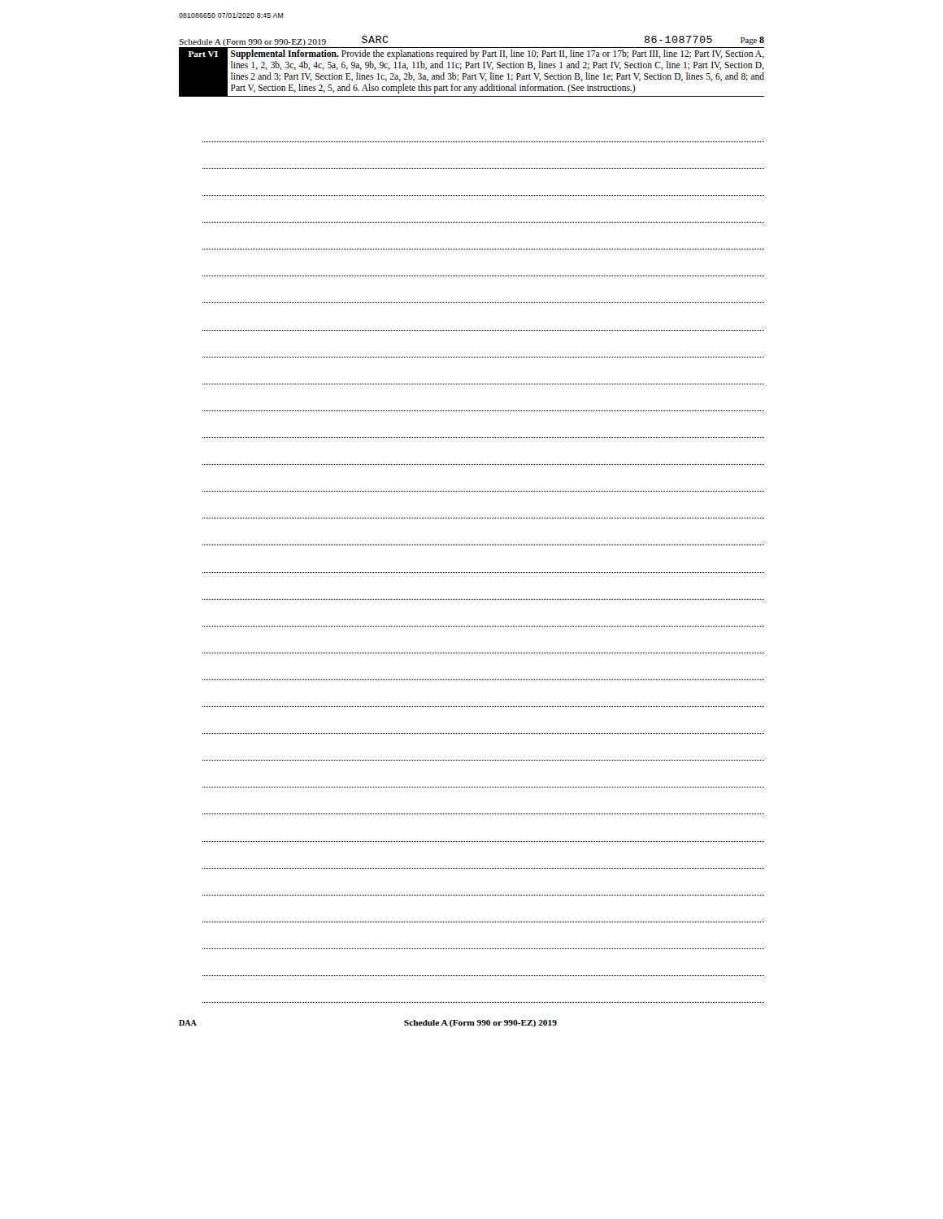081086650 07/01/2020 8:45 AM
Schedule A (Form 990 or 990-EZ) 2019 SARC 86-1087705 Page 8
Part VI
Supplemental Information. Provide the explanations required by Part II, line 10; Part II, line 17a or 17b; Part III, line 12; Part IV, Section A, lines 1, 2, 3b, 3c, 4b, 4c, 5a, 6, 9a, 9b, 9c, 11a, 11b, and 11c; Part IV, Section B, lines 1 and 2; Part IV, Section C, line 1; Part IV, Section D, lines 2 and 3; Part IV, Section E, lines 1c, 2a, 2b, 3a, and 3b; Part V, line 1; Part V, Section B, line 1e; Part V, Section D, lines 5, 6, and 8; and Part V, Section E, lines 2, 5, and 6. Also complete this part for any additional information. (See instructions.)
DAA Schedule A (Form 990 or 990-EZ) 2019